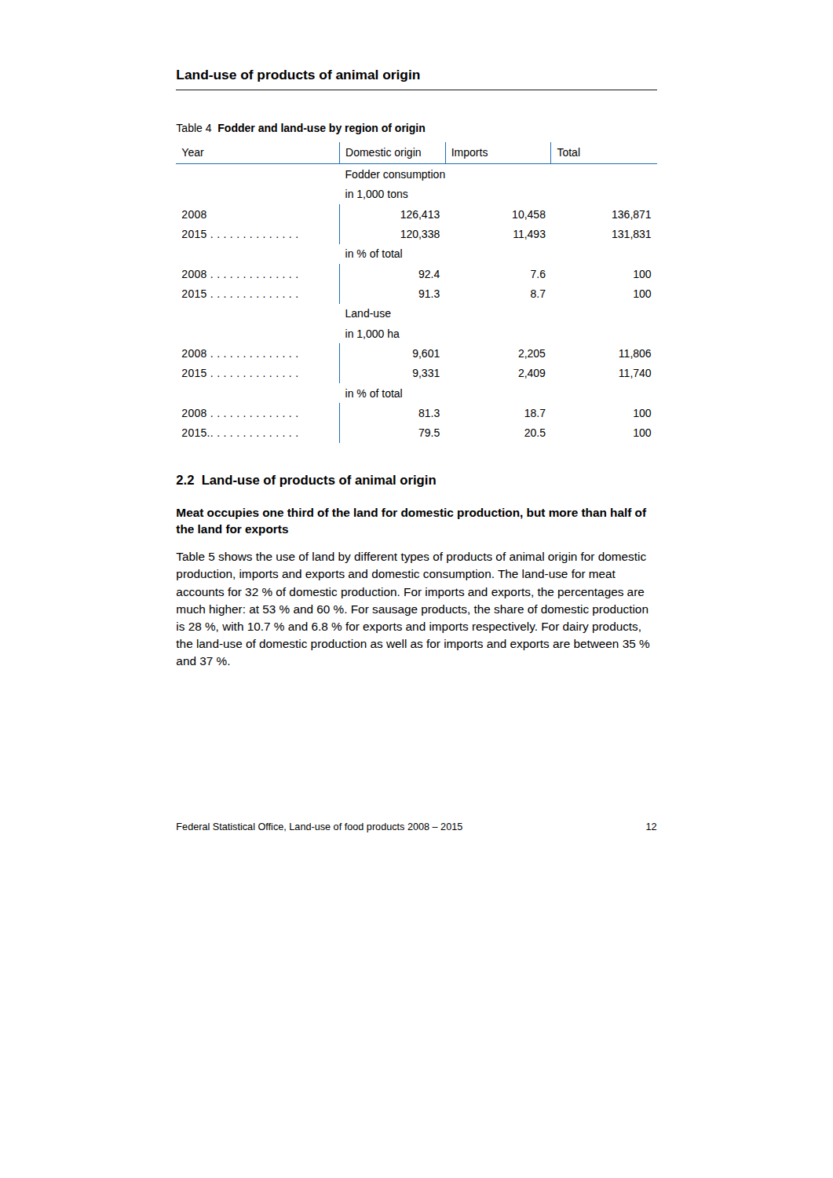Land-use of products of animal origin
Table 4 Fodder and land-use by region of origin
| Year | Domestic origin | Imports | Total |
| --- | --- | --- | --- |
| | Fodder consumption |
| | in 1,000 tons |
| 2008 | 126,413 | 10,458 | 136,871 |
| 2015 . . . . . . . . . . . . . . | 120,338 | 11,493 | 131,831 |
| | in % of total |
| 2008 . . . . . . . . . . . . . . | 92.4 | 7.6 | 100 |
| 2015 . . . . . . . . . . . . . . | 91.3 | 8.7 | 100 |
| | Land-use |
| | in 1,000 ha |
| 2008 . . . . . . . . . . . . . . | 9,601 | 2,205 | 11,806 |
| 2015 . . . . . . . . . . . . . . | 9,331 | 2,409 | 11,740 |
| | in % of total |
| 2008 . . . . . . . . . . . . . . | 81.3 | 18.7 | 100 |
| 2015.. . . . . . . . . . . . . . | 79.5 | 20.5 | 100 |
2.2 Land-use of products of animal origin
Meat occupies one third of the land for domestic production, but more than half of the land for exports
Table 5 shows the use of land by different types of products of animal origin for domestic production, imports and exports and domestic consumption. The land-use for meat accounts for 32 % of domestic production. For imports and exports, the percentages are much higher: at 53 % and 60 %. For sausage products, the share of domestic production is 28 %, with 10.7 % and 6.8 % for exports and imports respectively. For dairy products, the land-use of domestic production as well as for imports and exports are between 35 % and 37 %.
Federal Statistical Office, Land-use of food products 2008 – 2015 12